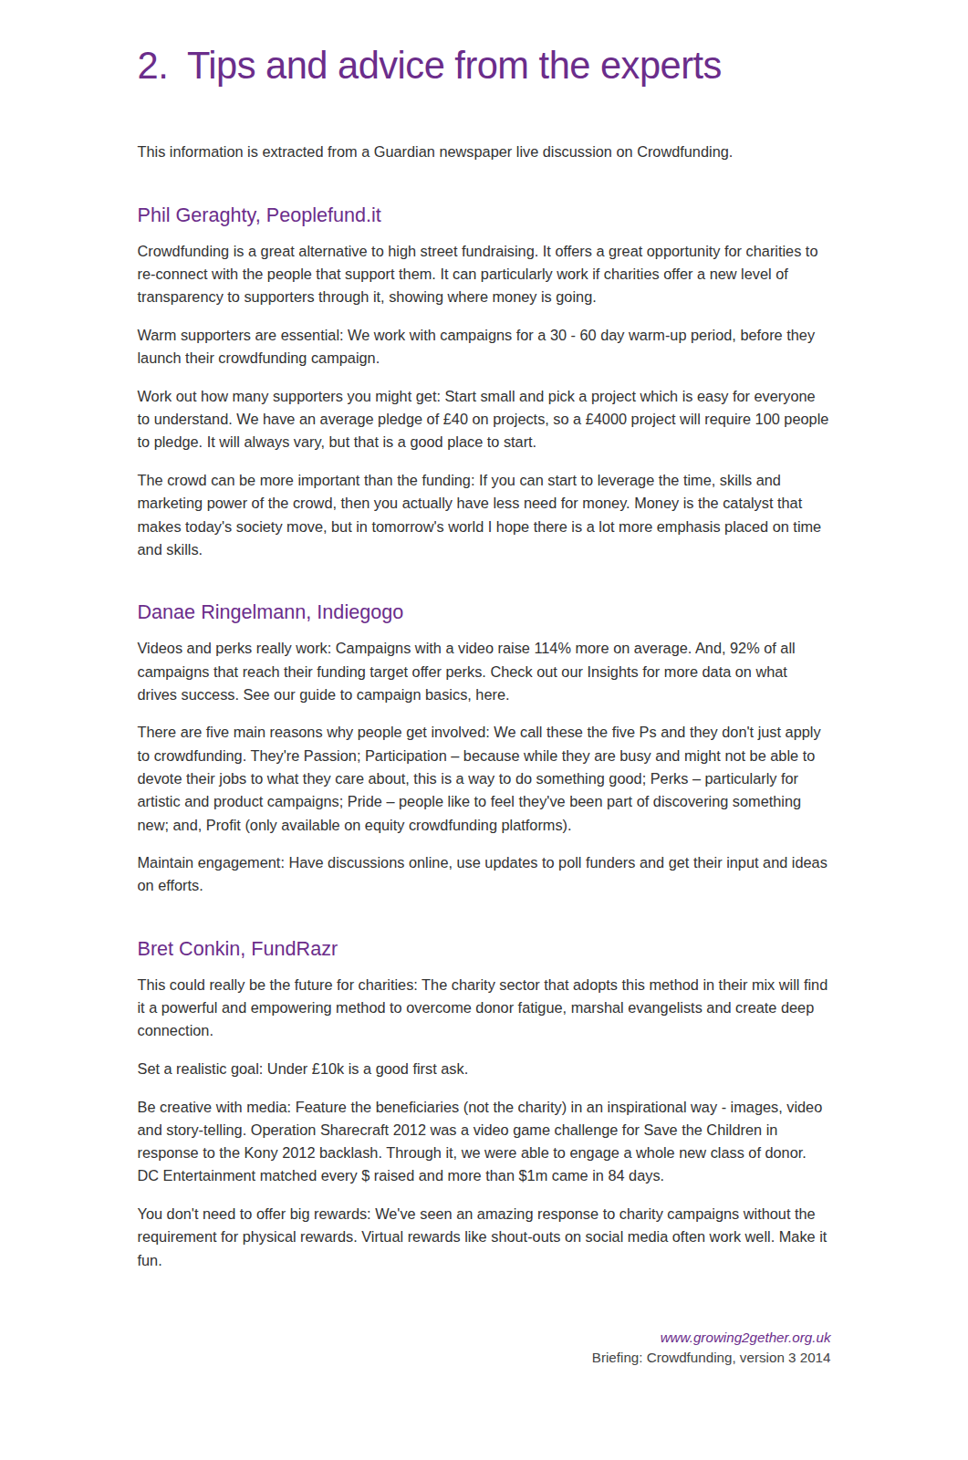2. Tips and advice from the experts
This information is extracted from a Guardian newspaper live discussion on Crowdfunding.
Phil Geraghty, Peoplefund.it
Crowdfunding is a great alternative to high street fundraising. It offers a great opportunity for charities to re-connect with the people that support them. It can particularly work if charities offer a new level of transparency to supporters through it, showing where money is going.
Warm supporters are essential: We work with campaigns for a 30 - 60 day warm-up period, before they launch their crowdfunding campaign.
Work out how many supporters you might get: Start small and pick a project which is easy for everyone to understand. We have an average pledge of £40 on projects, so a £4000 project will require 100 people to pledge. It will always vary, but that is a good place to start.
The crowd can be more important than the funding: If you can start to leverage the time, skills and marketing power of the crowd, then you actually have less need for money. Money is the catalyst that makes today's society move, but in tomorrow's world I hope there is a lot more emphasis placed on time and skills.
Danae Ringelmann, Indiegogo
Videos and perks really work: Campaigns with a video raise 114% more on average. And, 92% of all campaigns that reach their funding target offer perks. Check out our Insights for more data on what drives success. See our guide to campaign basics, here.
There are five main reasons why people get involved: We call these the five Ps and they don't just apply to crowdfunding. They're Passion; Participation – because while they are busy and might not be able to devote their jobs to what they care about, this is a way to do something good; Perks – particularly for artistic and product campaigns; Pride – people like to feel they've been part of discovering something new; and, Profit (only available on equity crowdfunding platforms).
Maintain engagement: Have discussions online, use updates to poll funders and get their input and ideas on efforts.
Bret Conkin, FundRazr
This could really be the future for charities: The charity sector that adopts this method in their mix will find it a powerful and empowering method to overcome donor fatigue, marshal evangelists and create deep connection.
Set a realistic goal: Under £10k is a good first ask.
Be creative with media: Feature the beneficiaries (not the charity) in an inspirational way - images, video and story-telling. Operation Sharecraft 2012 was a video game challenge for Save the Children in response to the Kony 2012 backlash. Through it, we were able to engage a whole new class of donor. DC Entertainment matched every $ raised and more than $1m came in 84 days.
You don't need to offer big rewards: We've seen an amazing response to charity campaigns without the requirement for physical rewards. Virtual rewards like shout-outs on social media often work well. Make it fun.
www.growing2gether.org.uk
Briefing: Crowdfunding, version 3 2014